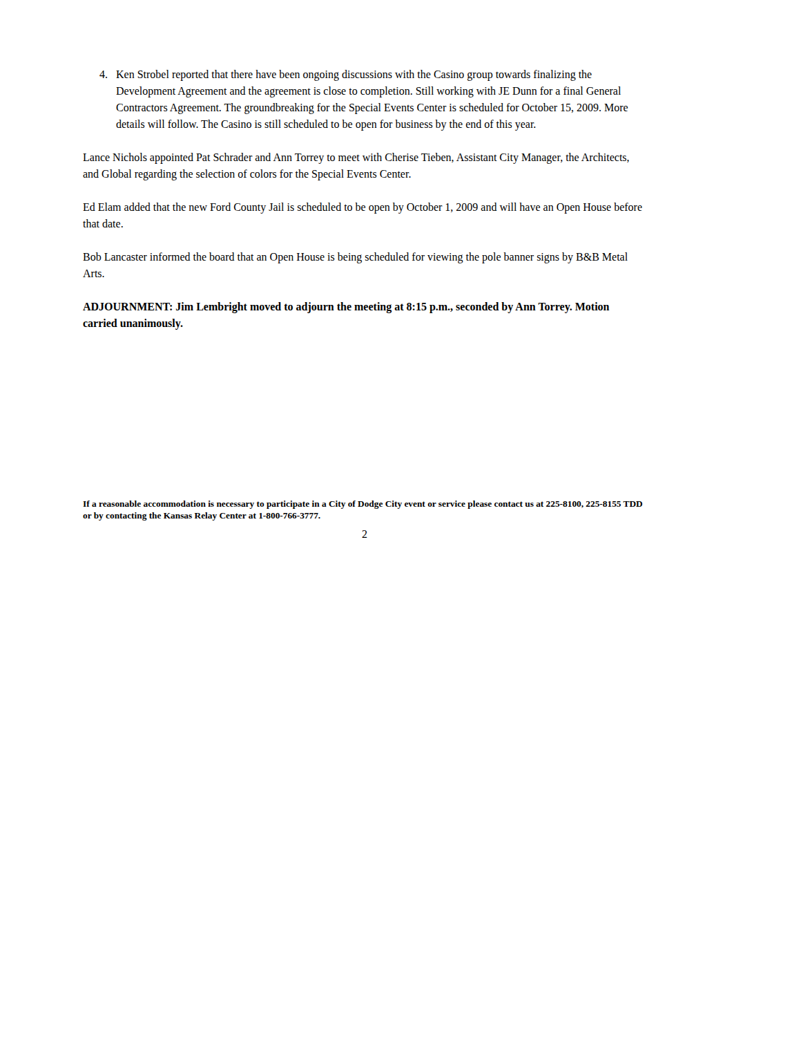Ken Strobel reported that there have been ongoing discussions with the Casino group towards finalizing the Development Agreement and the agreement is close to completion. Still working with JE Dunn for a final General Contractors Agreement. The groundbreaking for the Special Events Center is scheduled for October 15, 2009. More details will follow. The Casino is still scheduled to be open for business by the end of this year.
Lance Nichols appointed Pat Schrader and Ann Torrey to meet with Cherise Tieben, Assistant City Manager, the Architects, and Global regarding the selection of colors for the Special Events Center.
Ed Elam added that the new Ford County Jail is scheduled to be open by October 1, 2009 and will have an Open House before that date.
Bob Lancaster informed the board that an Open House is being scheduled for viewing the pole banner signs by B&B Metal Arts.
ADJOURNMENT: Jim Lembright moved to adjourn the meeting at 8:15 p.m., seconded by Ann Torrey. Motion carried unanimously.
If a reasonable accommodation is necessary to participate in a City of Dodge City event or service please contact us at 225-8100, 225-8155 TDD or by contacting the Kansas Relay Center at 1-800-766-3777.
2